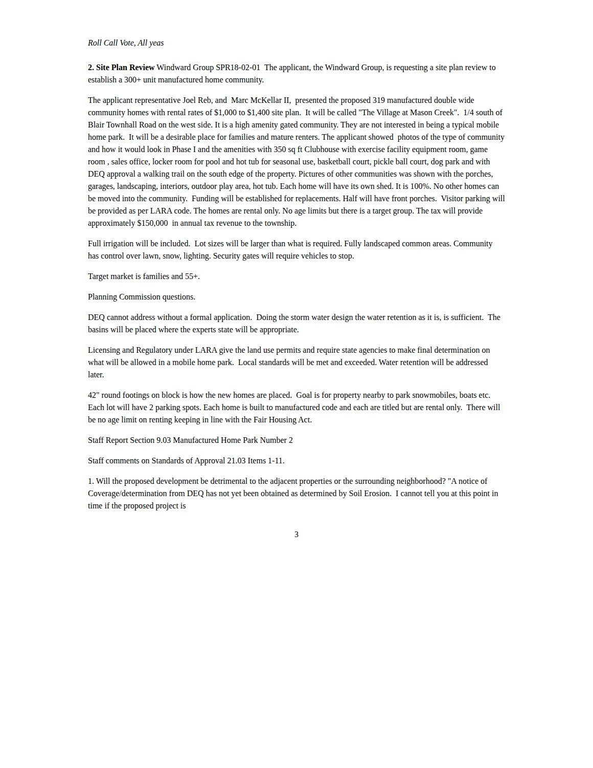Roll Call Vote, All yeas
2. Site Plan Review Windward Group SPR18-02-01 The applicant, the Windward Group, is requesting a site plan review to establish a 300+ unit manufactured home community.
The applicant representative Joel Reb, and Marc McKellar II, presented the proposed 319 manufactured double wide community homes with rental rates of $1,000 to $1,400 site plan. It will be called "The Village at Mason Creek". 1/4 south of Blair Townhall Road on the west side. It is a high amenity gated community. They are not interested in being a typical mobile home park. It will be a desirable place for families and mature renters. The applicant showed photos of the type of community and how it would look in Phase I and the amenities with 350 sq ft Clubhouse with exercise facility equipment room, game room , sales office, locker room for pool and hot tub for seasonal use, basketball court, pickle ball court, dog park and with DEQ approval a walking trail on the south edge of the property. Pictures of other communities was shown with the porches, garages, landscaping, interiors, outdoor play area, hot tub. Each home will have its own shed. It is 100%. No other homes can be moved into the community. Funding will be established for replacements. Half will have front porches. Visitor parking will be provided as per LARA code. The homes are rental only. No age limits but there is a target group. The tax will provide approximately $150,000 in annual tax revenue to the township.
Full irrigation will be included. Lot sizes will be larger than what is required. Fully landscaped common areas. Community has control over lawn, snow, lighting. Security gates will require vehicles to stop.
Target market is families and 55+.
Planning Commission questions.
DEQ cannot address without a formal application. Doing the storm water design the water retention as it is, is sufficient. The basins will be placed where the experts state will be appropriate.
Licensing and Regulatory under LARA give the land use permits and require state agencies to make final determination on what will be allowed in a mobile home park. Local standards will be met and exceeded. Water retention will be addressed later.
42" round footings on block is how the new homes are placed. Goal is for property nearby to park snowmobiles, boats etc. Each lot will have 2 parking spots. Each home is built to manufactured code and each are titled but are rental only. There will be no age limit on renting keeping in line with the Fair Housing Act.
Staff Report Section 9.03 Manufactured Home Park Number 2
Staff comments on Standards of Approval 21.03 Items 1-11.
1. Will the proposed development be detrimental to the adjacent properties or the surrounding neighborhood? "A notice of Coverage/determination from DEQ has not yet been obtained as determined by Soil Erosion. I cannot tell you at this point in time if the proposed project is
3